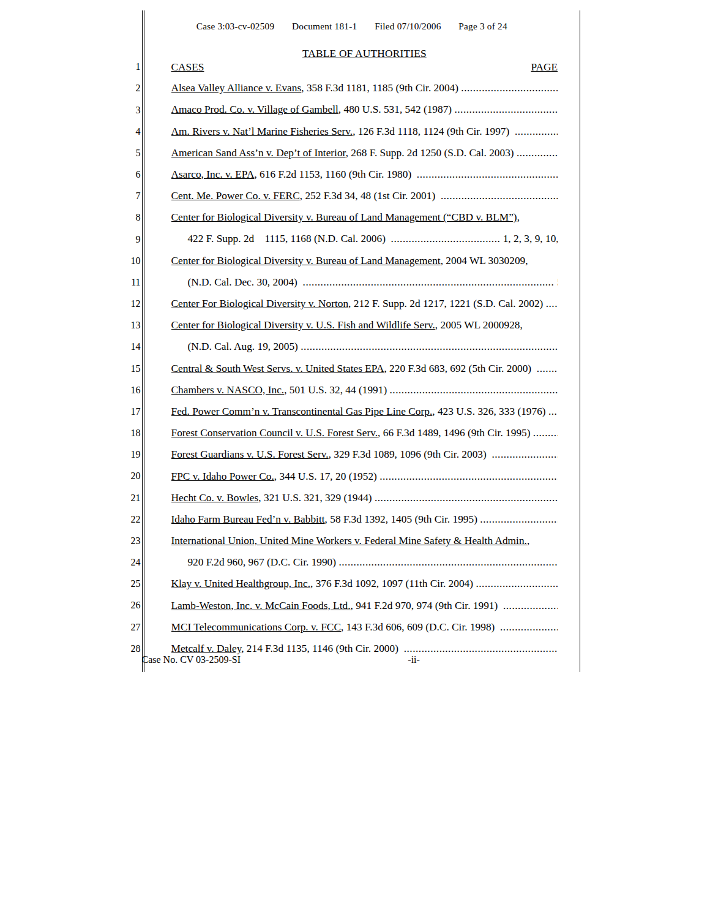Case 3:03-cv-02509 Document 181-1 Filed 07/10/2006 Page 3 of 24
1
2
3
4
5
6
7
8
9
10
11
12
13
14
15
16
17
18
19
20
21
22
23
24
25
26
27
28
TABLE OF AUTHORITIES
CASES
PAGE
Alsea Valley Alliance v. Evans, 358 F.3d 1181, 1185 (9th Cir. 2004) ................................................ 3
Amaco Prod. Co. v. Village of Gambell, 480 U.S. 531, 542 (1987) .................................................... 5
Am. Rivers v. Nat’l Marine Fisheries Serv., 126 F.3d 1118, 1124 (9th Cir. 1997) ........................ 16
American Sand Ass’n v. Dep’t of Interior, 268 F. Supp. 2d 1250 (S.D. Cal. 2003) .......................... 9
Asarco, Inc. v. EPA, 616 F.2d 1153, 1160 (9th Cir. 1980) .............................................................. 3
Cent. Me. Power Co. v. FERC, 252 F.3d 34, 48 (1st Cir. 2001) ....................................................... 4
Center for Biological Diversity v. Bureau of Land Management (“CBD v. BLM”),
422 F. Supp. 2d 1115, 1168 (N.D. Cal. 2006) ..................................... 1, 2, 3, 9, 10, 11, 12, 13, 14
Center for Biological Diversity v. Bureau of Land Management, 2004 WL 3030209,
(N.D. Cal. Dec. 30, 2004) ..................................................................................... 5, 9, 10, 13, 14, 15
Center For Biological Diversity v. Norton, 212 F. Supp. 2d 1217, 1221 (S.D. Cal. 2002) ............... 7
Center for Biological Diversity v. U.S. Fish and Wildlife Serv., 2005 WL 2000928,
(N.D. Cal. Aug. 19, 2005) ......................................................................................................... 4, 13
Central & South West Servs. v. United States EPA, 220 F.3d 683, 692 (5th Cir. 2000) ................... 4
Chambers v. NASCO, Inc., 501 U.S. 32, 44 (1991) ........................................................................... 5
Fed. Power Comm’n v. Transcontinental Gas Pipe Line Corp., 423 U.S. 326, 333 (1976) .............. 7
Forest Conservation Council v. U.S. Forest Serv., 66 F.3d 1489, 1496 (9th Cir. 1995) ................... 5
Forest Guardians v. U.S. Forest Serv., 329 F.3d 1089, 1096 (9th Cir. 2003) ................................ 16
FPC v. Idaho Power Co., 344 U.S. 17, 20 (1952) ............................................................................. 3
Hecht Co. v. Bowles, 321 U.S. 321, 329 (1944) .............................................................................. 5
Idaho Farm Bureau Fed’n v. Babbitt, 58 F.3d 1392, 1405 (9th Cir. 1995) ........................... 3, 5, 6, 9
International Union, United Mine Workers v. Federal Mine Safety & Health Admin.,
920 F.2d 960, 967 (D.C. Cir. 1990) .............................................................................................. 4
Klay v. United Healthgroup, Inc., 376 F.3d 1092, 1097 (11th Cir. 2004) ......................................... 5
Lamb-Weston, Inc. v. McCain Foods, Ltd., 941 F.2d 970, 974 (9th Cir. 1991) ............................... 5
MCI Telecommunications Corp. v. FCC, 143 F.3d 606, 609 (D.C. Cir. 1998) .............................. 10
Metcalf v. Daley, 214 F.3d 1135, 1146 (9th Cir. 2000) ............................................................... 15
Case No. CV 03-2509-SI
-ii-